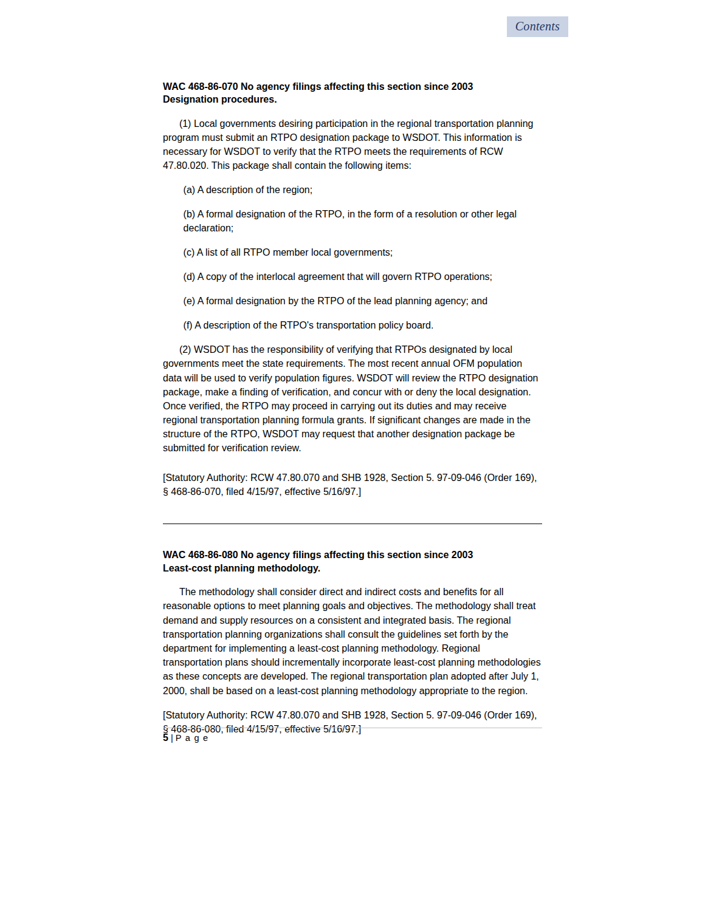Contents
WAC 468-86-070 No agency filings affecting this section since 2003
Designation procedures.
(1) Local governments desiring participation in the regional transportation planning program must submit an RTPO designation package to WSDOT. This information is necessary for WSDOT to verify that the RTPO meets the requirements of RCW 47.80.020. This package shall contain the following items:
(a) A description of the region;
(b) A formal designation of the RTPO, in the form of a resolution or other legal declaration;
(c) A list of all RTPO member local governments;
(d) A copy of the interlocal agreement that will govern RTPO operations;
(e) A formal designation by the RTPO of the lead planning agency; and
(f) A description of the RTPO's transportation policy board.
(2) WSDOT has the responsibility of verifying that RTPOs designated by local governments meet the state requirements. The most recent annual OFM population data will be used to verify population figures. WSDOT will review the RTPO designation package, make a finding of verification, and concur with or deny the local designation. Once verified, the RTPO may proceed in carrying out its duties and may receive regional transportation planning formula grants. If significant changes are made in the structure of the RTPO, WSDOT may request that another designation package be submitted for verification review.
[Statutory Authority: RCW 47.80.070 and SHB 1928, Section 5. 97-09-046 (Order 169), § 468-86-070, filed 4/15/97, effective 5/16/97.]
WAC 468-86-080 No agency filings affecting this section since 2003
Least-cost planning methodology.
The methodology shall consider direct and indirect costs and benefits for all reasonable options to meet planning goals and objectives. The methodology shall treat demand and supply resources on a consistent and integrated basis. The regional transportation planning organizations shall consult the guidelines set forth by the department for implementing a least-cost planning methodology. Regional transportation plans should incrementally incorporate least-cost planning methodologies as these concepts are developed. The regional transportation plan adopted after July 1, 2000, shall be based on a least-cost planning methodology appropriate to the region.
[Statutory Authority: RCW 47.80.070 and SHB 1928, Section 5. 97-09-046 (Order 169), § 468-86-080, filed 4/15/97, effective 5/16/97.]
5 | P a g e